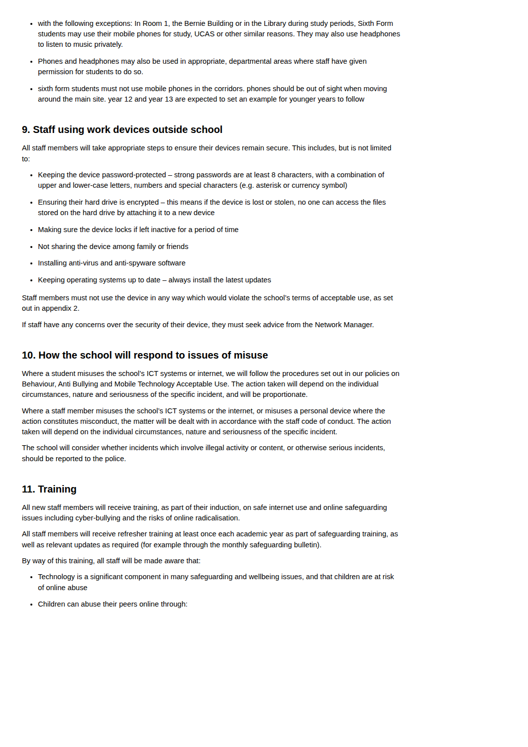with the following exceptions: In Room 1, the Bernie Building or in the Library during study periods, Sixth Form students may use their mobile phones for study, UCAS or other similar reasons. They may also use headphones to listen to music privately.
Phones and headphones may also be used in appropriate, departmental areas where staff have given permission for students to do so.
sixth form students must not use mobile phones in the corridors. phones should be out of sight when moving around the main site. year 12 and year 13 are expected to set an example for younger years to follow
9. Staff using work devices outside school
All staff members will take appropriate steps to ensure their devices remain secure. This includes, but is not limited to:
Keeping the device password-protected – strong passwords are at least 8 characters, with a combination of upper and lower-case letters, numbers and special characters (e.g. asterisk or currency symbol)
Ensuring their hard drive is encrypted – this means if the device is lost or stolen, no one can access the files stored on the hard drive by attaching it to a new device
Making sure the device locks if left inactive for a period of time
Not sharing the device among family or friends
Installing anti-virus and anti-spyware software
Keeping operating systems up to date – always install the latest updates
Staff members must not use the device in any way which would violate the school’s terms of acceptable use, as set out in appendix 2.
If staff have any concerns over the security of their device, they must seek advice from the Network Manager.
10. How the school will respond to issues of misuse
Where a student misuses the school’s ICT systems or internet, we will follow the procedures set out in our policies on Behaviour, Anti Bullying and Mobile Technology Acceptable Use. The action taken will depend on the individual circumstances, nature and seriousness of the specific incident, and will be proportionate.
Where a staff member misuses the school’s ICT systems or the internet, or misuses a personal device where the action constitutes misconduct, the matter will be dealt with in accordance with the staff code of conduct. The action taken will depend on the individual circumstances, nature and seriousness of the specific incident.
The school will consider whether incidents which involve illegal activity or content, or otherwise serious incidents, should be reported to the police.
11. Training
All new staff members will receive training, as part of their induction, on safe internet use and online safeguarding issues including cyber-bullying and the risks of online radicalisation.
All staff members will receive refresher training at least once each academic year as part of safeguarding training, as well as relevant updates as required (for example through the monthly safeguarding bulletin).
By way of this training, all staff will be made aware that:
Technology is a significant component in many safeguarding and wellbeing issues, and that children are at risk of online abuse
Children can abuse their peers online through: